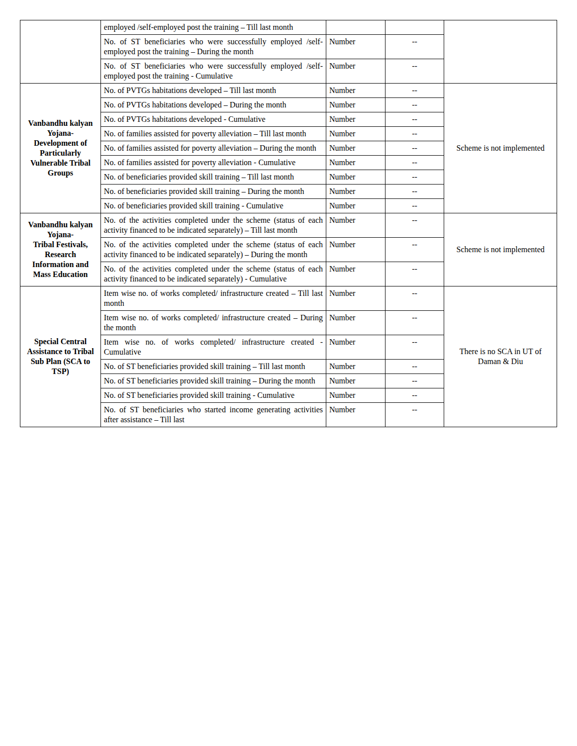| | employed /self-employed post the training – Till last month | | | |
| No. of ST beneficiaries who were successfully employed /self-employed post the training – During the month | Number | -- |
| No. of ST beneficiaries who were successfully employed /self-employed post the training - Cumulative | Number | -- |
| Vanbandhu kalyan Yojana- Development of Particularly Vulnerable Tribal Groups | No. of PVTGs habitations developed – Till last month | Number | -- | Scheme is not implemented |
| No. of PVTGs habitations developed – During the month | Number | -- |
| No. of PVTGs habitations developed - Cumulative | Number | -- |
| No. of families assisted for poverty alleviation – Till last month | Number | -- |
| No. of families assisted for poverty alleviation – During the month | Number | -- |
| No. of families assisted for poverty alleviation - Cumulative | Number | -- |
| No. of beneficiaries provided skill training – Till last month | Number | -- |
| No. of beneficiaries provided skill training – During the month | Number | -- |
| No. of beneficiaries provided skill training - Cumulative | Number | -- |
| Vanbandhu kalyan Yojana- Tribal Festivals, Research Information and Mass Education | No. of the activities completed under the scheme (status of each activity financed to be indicated separately) – Till last month | Number | -- | Scheme is not implemented |
| No. of the activities completed under the scheme (status of each activity financed to be indicated separately) – During the month | Number | -- |
| No. of the activities completed under the scheme (status of each activity financed to be indicated separately) - Cumulative | Number | -- |
| Special Central Assistance to Tribal Sub Plan (SCA to TSP) | Item wise no. of works completed/ infrastructure created – Till last month | Number | -- | There is no SCA in UT of Daman & Diu |
| Item wise no. of works completed/ infrastructure created – During the month | Number | -- |
| Item wise no. of works completed/ infrastructure created - Cumulative | Number | -- |
| No. of ST beneficiaries provided skill training – Till last month | Number | -- |
| No. of ST beneficiaries provided skill training – During the month | Number | -- |
| No. of ST beneficiaries provided skill training - Cumulative | Number | -- |
| No. of ST beneficiaries who started income generating activities after assistance – Till last | Number | -- |